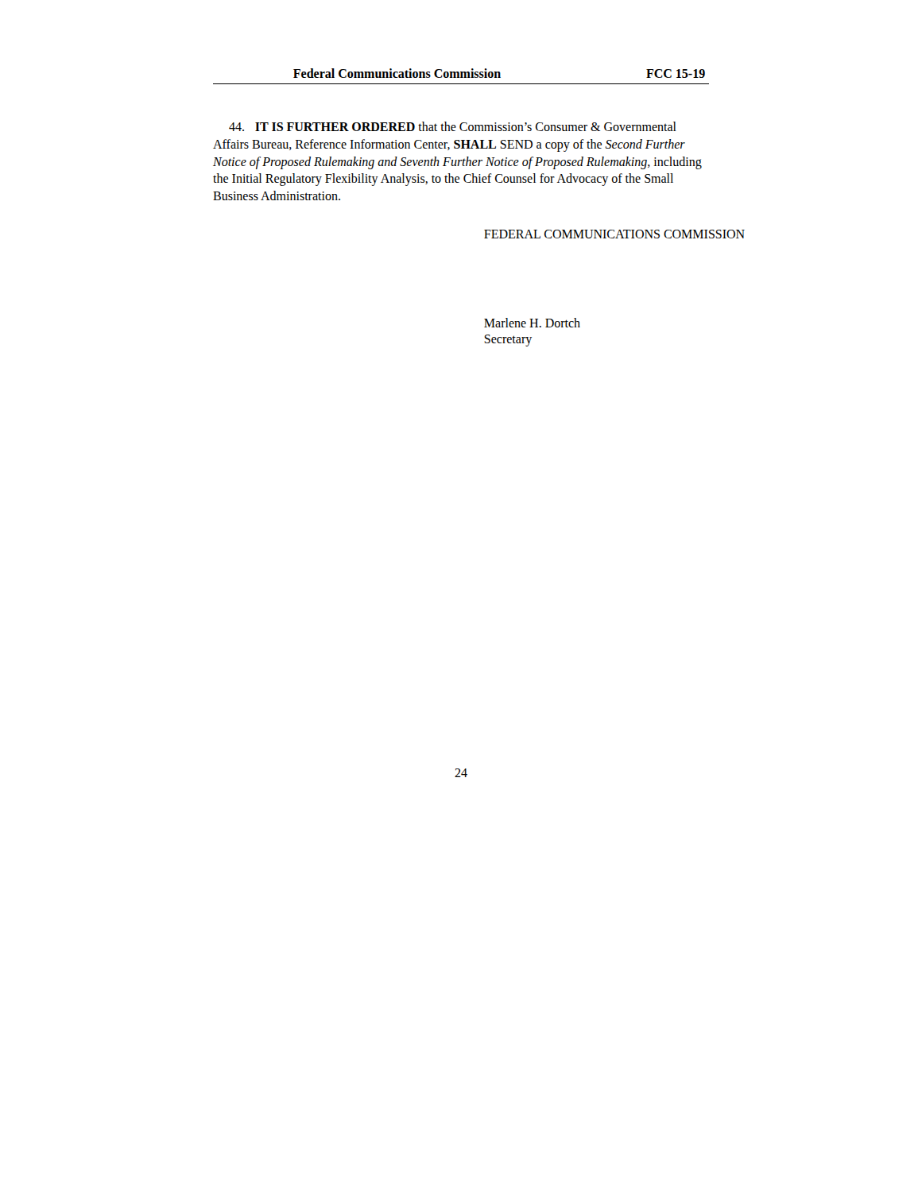Federal Communications Commission FCC 15-19
44. IT IS FURTHER ORDERED that the Commission’s Consumer & Governmental Affairs Bureau, Reference Information Center, SHALL SEND a copy of the Second Further Notice of Proposed Rulemaking and Seventh Further Notice of Proposed Rulemaking, including the Initial Regulatory Flexibility Analysis, to the Chief Counsel for Advocacy of the Small Business Administration.
FEDERAL COMMUNICATIONS COMMISSION
Marlene H. Dortch
Secretary
24